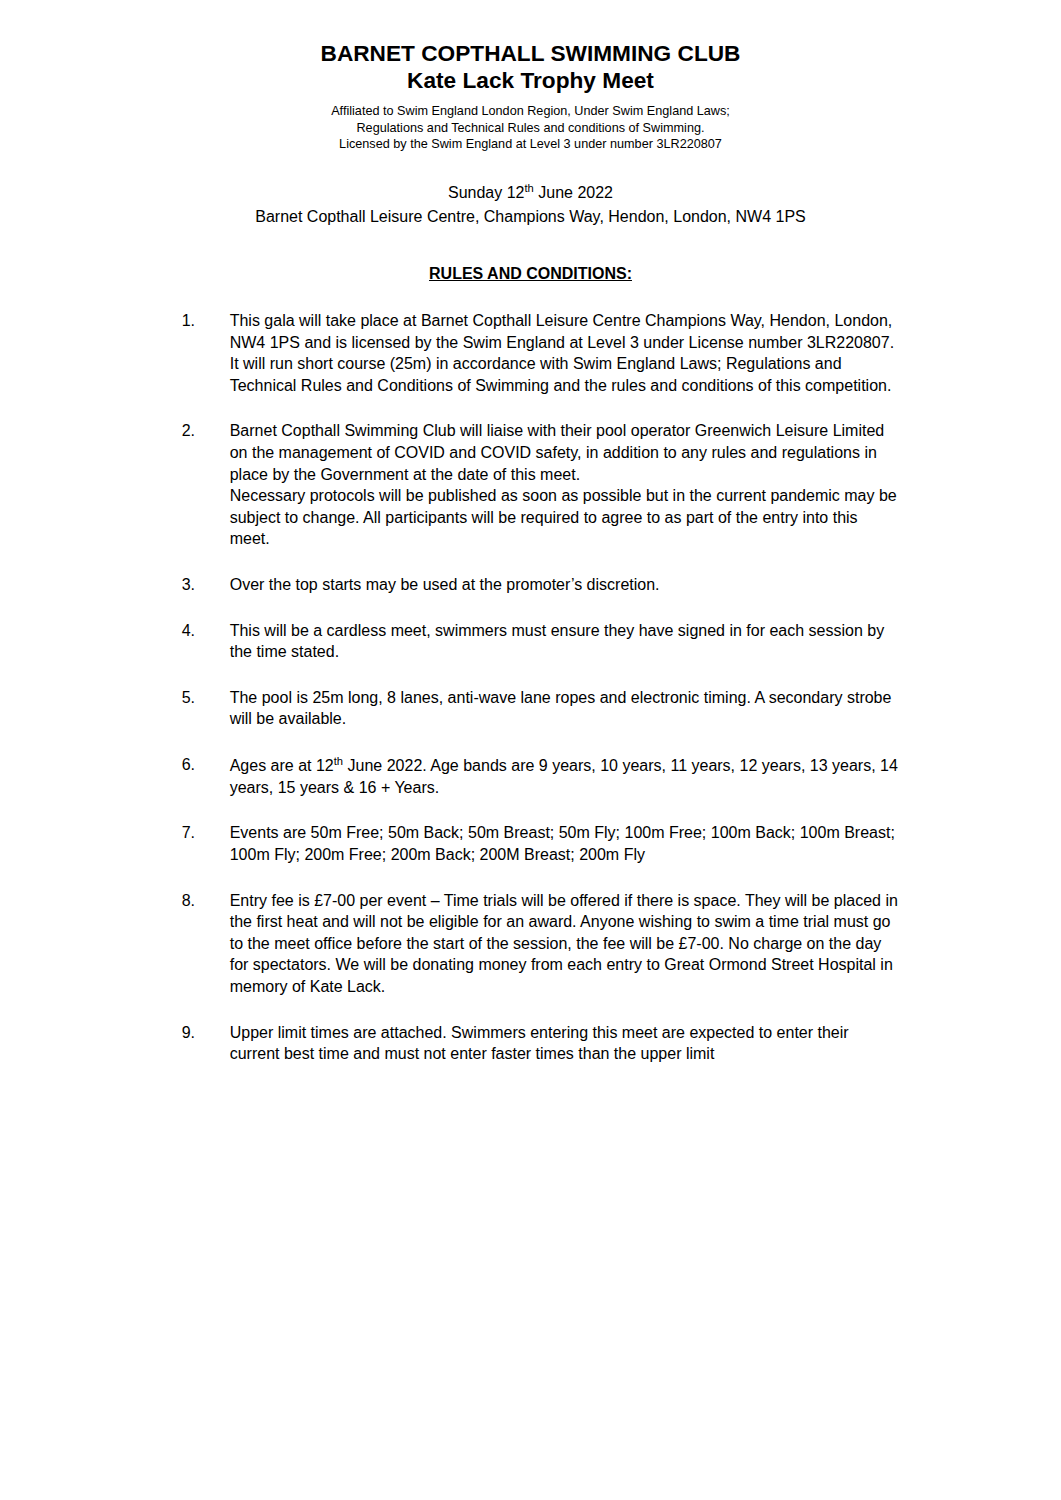BARNET COPTHALL SWIMMING CLUB
Kate Lack Trophy Meet
Affiliated to Swim England London Region, Under Swim England Laws; Regulations and Technical Rules and conditions of Swimming.
Licensed by the Swim England at Level 3 under number 3LR220807
Sunday 12th June 2022
Barnet Copthall Leisure Centre, Champions Way, Hendon, London, NW4 1PS
RULES AND CONDITIONS:
This gala will take place at Barnet Copthall Leisure Centre Champions Way, Hendon, London, NW4 1PS and is licensed by the Swim England at Level 3 under License number 3LR220807. It will run short course (25m) in accordance with Swim England Laws; Regulations and Technical Rules and Conditions of Swimming and the rules and conditions of this competition.
Barnet Copthall Swimming Club will liaise with their pool operator Greenwich Leisure Limited on the management of COVID and COVID safety, in addition to any rules and regulations in place by the Government at the date of this meet.
Necessary protocols will be published as soon as possible but in the current pandemic may be subject to change. All participants will be required to agree to as part of the entry into this meet.
Over the top starts may be used at the promoter’s discretion.
This will be a cardless meet, swimmers must ensure they have signed in for each session by the time stated.
The pool is 25m long, 8 lanes, anti-wave lane ropes and electronic timing. A secondary strobe will be available.
Ages are at 12th June 2022. Age bands are 9 years, 10 years, 11 years, 12 years, 13 years, 14 years, 15 years & 16 + Years.
Events are 50m Free; 50m Back; 50m Breast; 50m Fly; 100m Free; 100m Back; 100m Breast; 100m Fly; 200m Free; 200m Back; 200M Breast; 200m Fly
Entry fee is £7-00 per event – Time trials will be offered if there is space. They will be placed in the first heat and will not be eligible for an award. Anyone wishing to swim a time trial must go to the meet office before the start of the session, the fee will be £7-00. No charge on the day for spectators. We will be donating money from each entry to Great Ormond Street Hospital in memory of Kate Lack.
Upper limit times are attached. Swimmers entering this meet are expected to enter their current best time and must not enter faster times than the upper limit